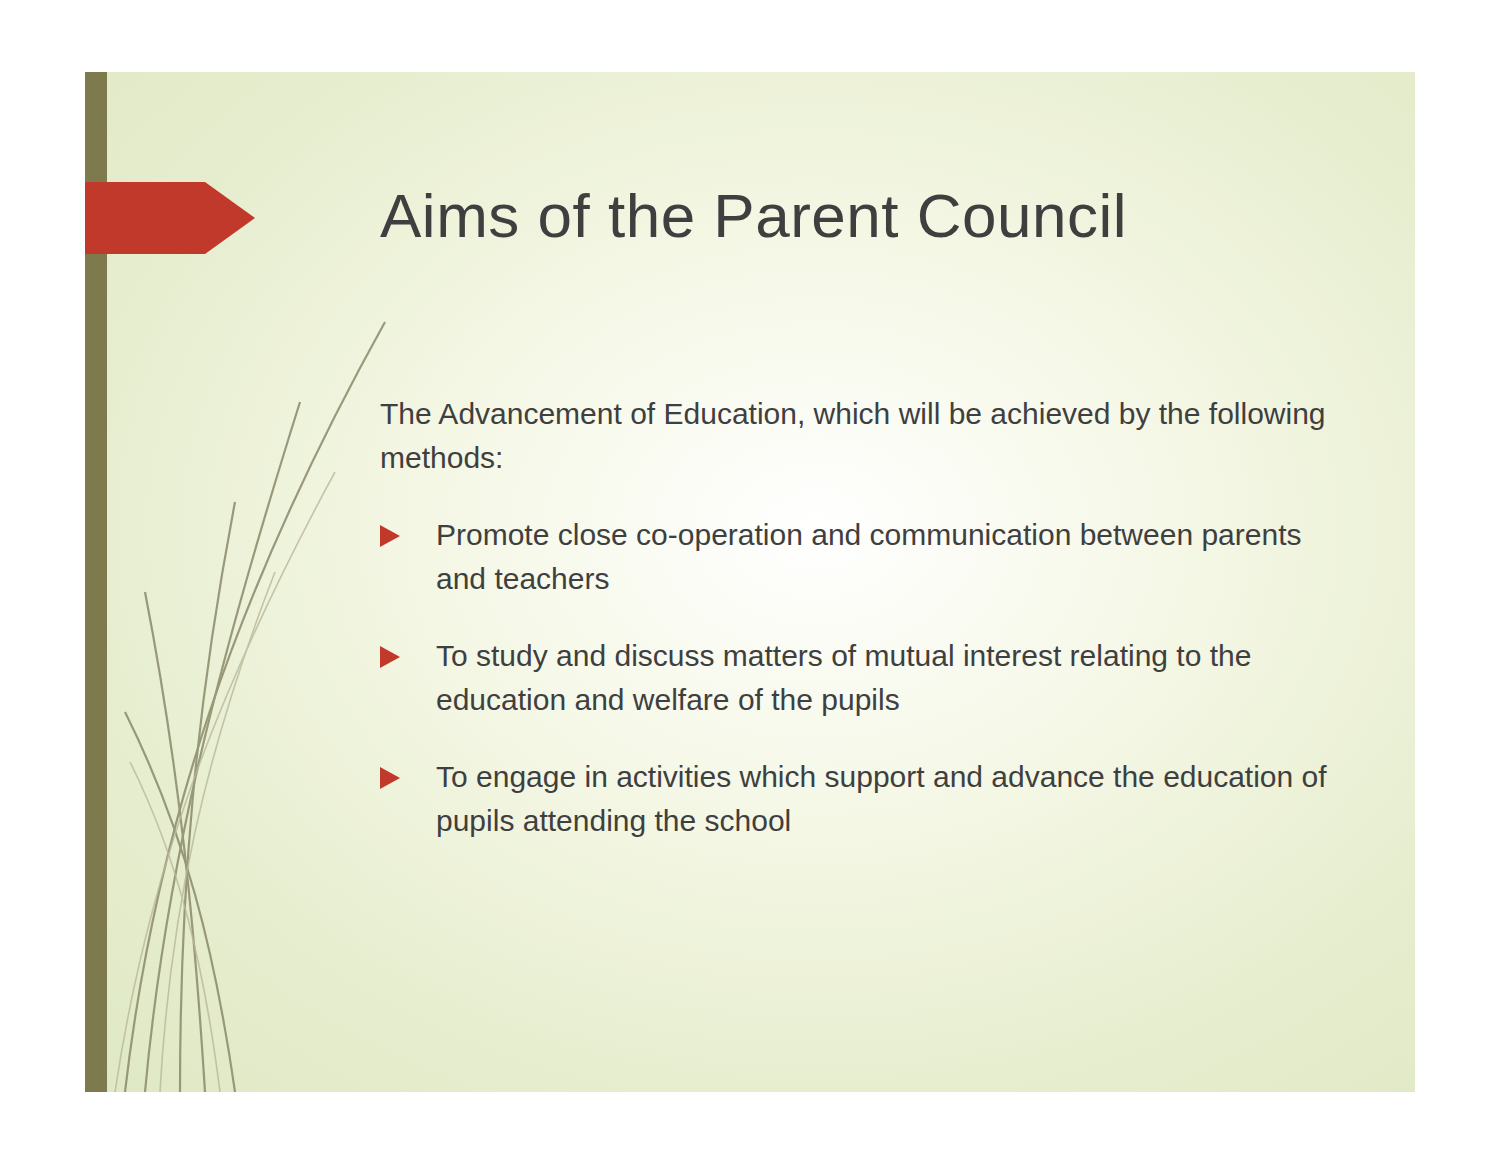Aims of the Parent Council
The Advancement of Education, which will be achieved by the following methods:
Promote close co-operation and communication between parents and teachers
To study and discuss matters of mutual interest relating to the education and welfare of the pupils
To engage in activities which support and advance the education of pupils attending the school